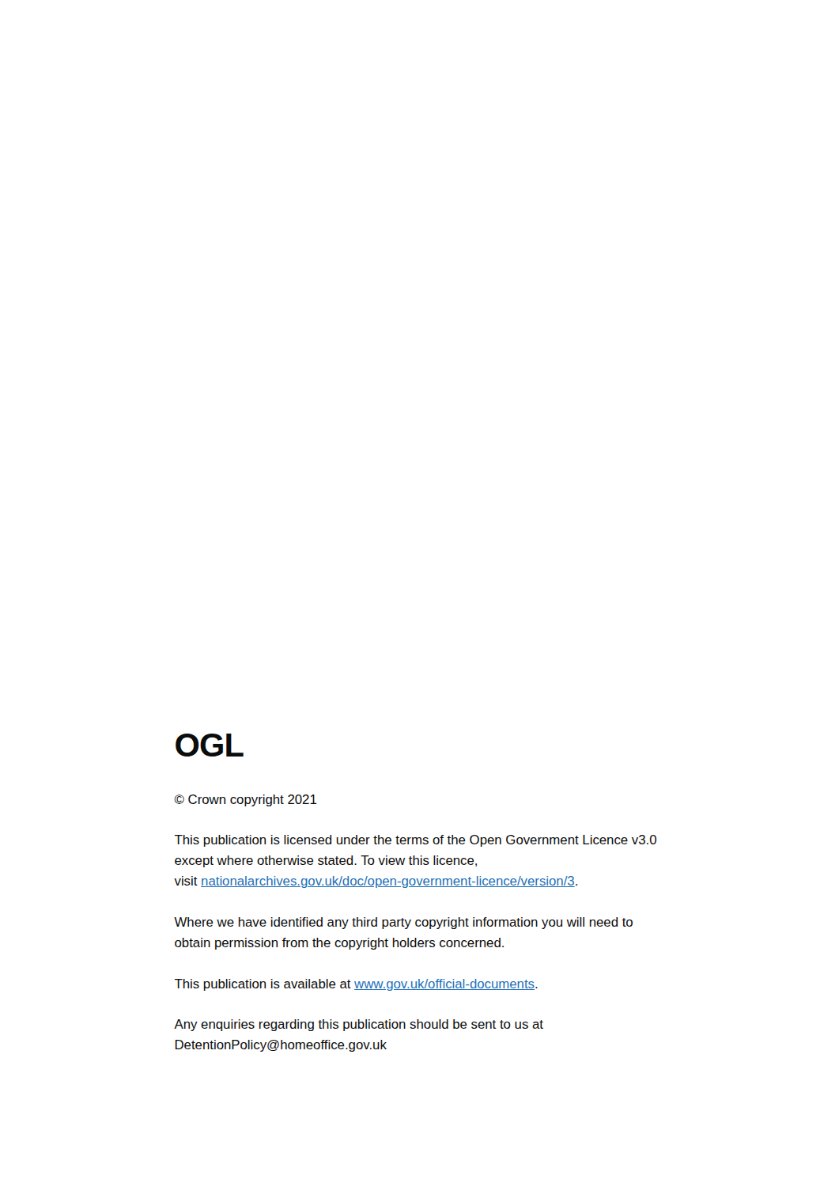OGL
© Crown copyright 2021
This publication is licensed under the terms of the Open Government Licence v3.0 except where otherwise stated. To view this licence,
visit nationalarchives.gov.uk/doc/open-government-licence/version/3.
Where we have identified any third party copyright information you will need to obtain permission from the copyright holders concerned.
This publication is available at www.gov.uk/official-documents.
Any enquiries regarding this publication should be sent to us at
DetentionPolicy@homeoffice.gov.uk